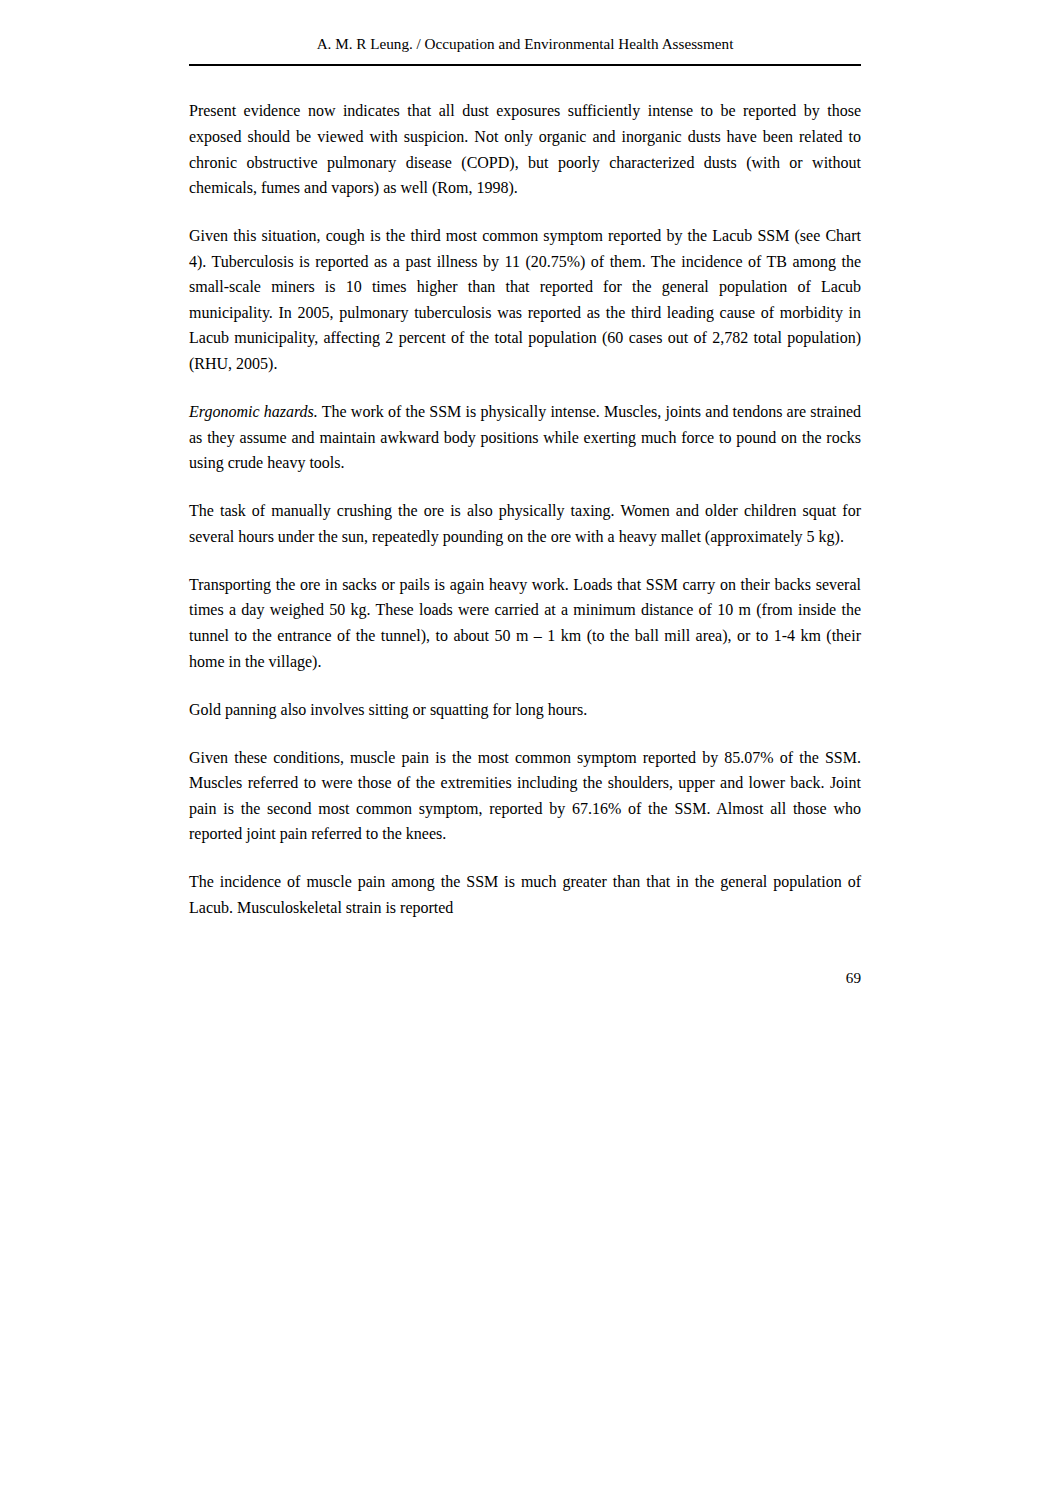A. M. R Leung. / Occupation and Environmental Health Assessment
Present evidence now indicates that all dust exposures sufficiently intense to be reported by those exposed should be viewed with suspicion. Not only organic and inorganic dusts have been related to chronic obstructive pulmonary disease (COPD), but poorly characterized dusts (with or without chemicals, fumes and vapors) as well (Rom, 1998).
Given this situation, cough is the third most common symptom reported by the Lacub SSM (see Chart 4). Tuberculosis is reported as a past illness by 11 (20.75%) of them. The incidence of TB among the small-scale miners is 10 times higher than that reported for the general population of Lacub municipality. In 2005, pulmonary tuberculosis was reported as the third leading cause of morbidity in Lacub municipality, affecting 2 percent of the total population (60 cases out of 2,782 total population) (RHU, 2005).
Ergonomic hazards. The work of the SSM is physically intense. Muscles, joints and tendons are strained as they assume and maintain awkward body positions while exerting much force to pound on the rocks using crude heavy tools.
The task of manually crushing the ore is also physically taxing. Women and older children squat for several hours under the sun, repeatedly pounding on the ore with a heavy mallet (approximately 5 kg).
Transporting the ore in sacks or pails is again heavy work. Loads that SSM carry on their backs several times a day weighed 50 kg. These loads were carried at a minimum distance of 10 m (from inside the tunnel to the entrance of the tunnel), to about 50 m – 1 km (to the ball mill area), or to 1-4 km (their home in the village).
Gold panning also involves sitting or squatting for long hours.
Given these conditions, muscle pain is the most common symptom reported by 85.07% of the SSM. Muscles referred to were those of the extremities including the shoulders, upper and lower back. Joint pain is the second most common symptom, reported by 67.16% of the SSM. Almost all those who reported joint pain referred to the knees.
The incidence of muscle pain among the SSM is much greater than that in the general population of Lacub. Musculoskeletal strain is reported
69